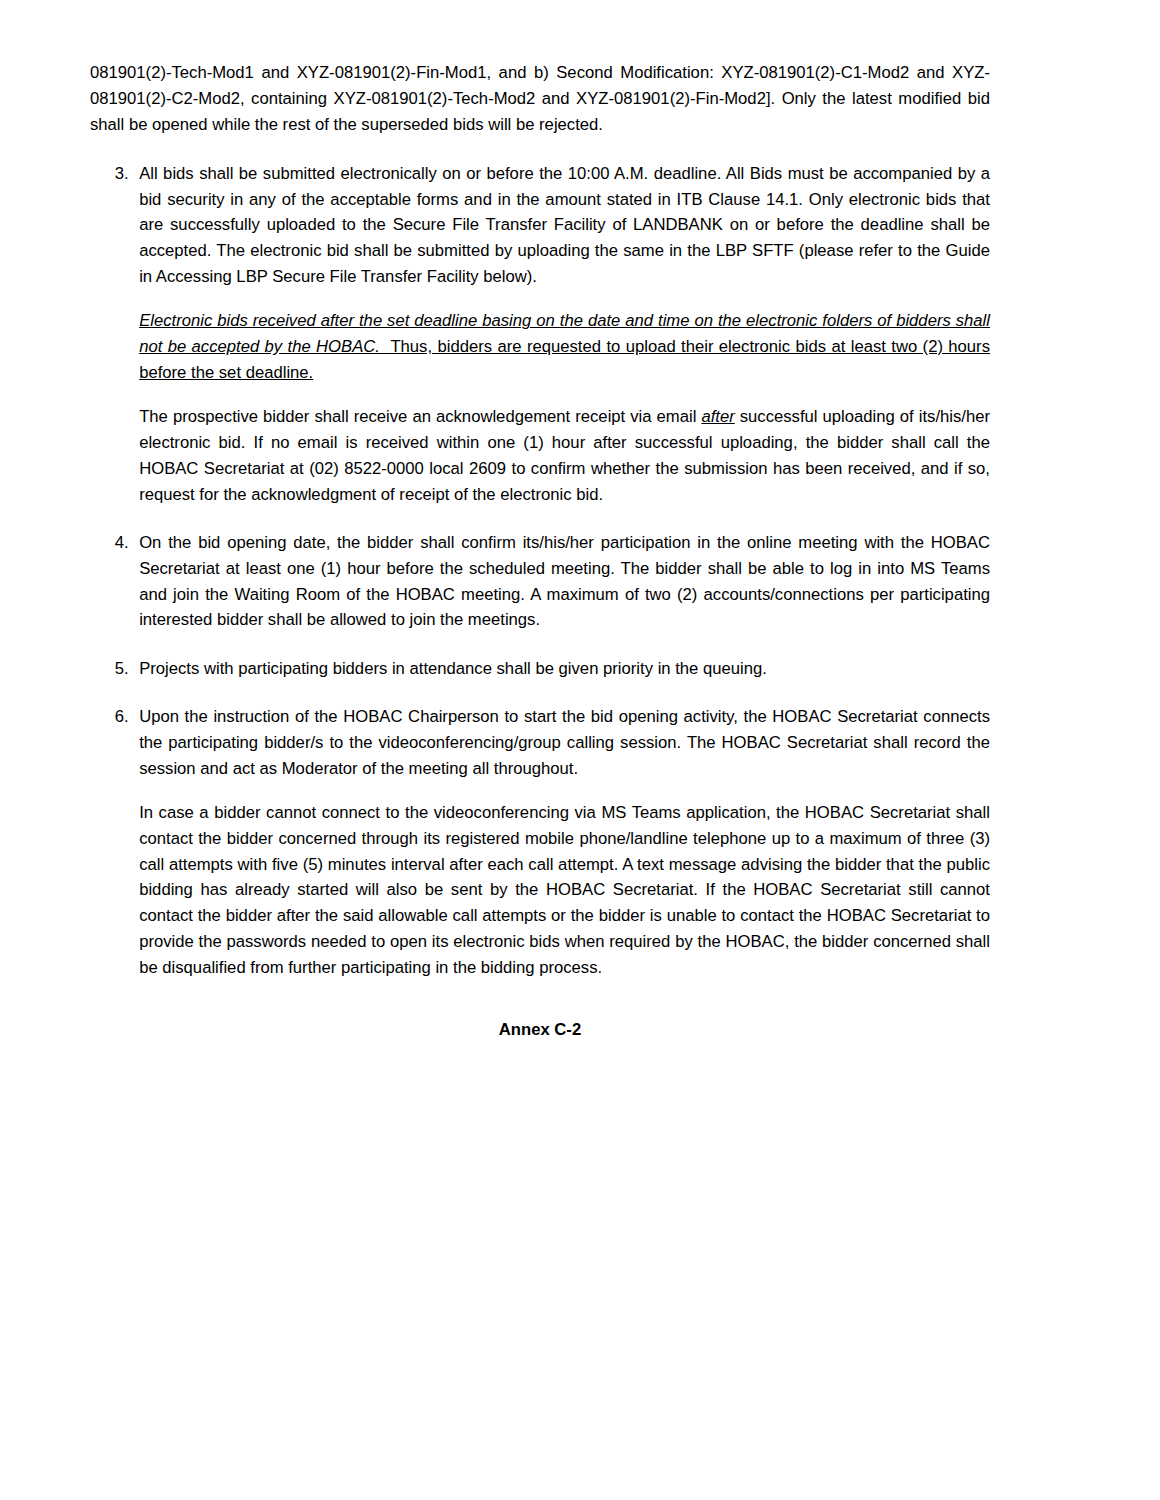081901(2)-Tech-Mod1 and XYZ-081901(2)-Fin-Mod1, and b) Second Modification: XYZ-081901(2)-C1-Mod2 and XYZ-081901(2)-C2-Mod2, containing XYZ-081901(2)-Tech-Mod2 and XYZ-081901(2)-Fin-Mod2]. Only the latest modified bid shall be opened while the rest of the superseded bids will be rejected.
All bids shall be submitted electronically on or before the 10:00 A.M. deadline. All Bids must be accompanied by a bid security in any of the acceptable forms and in the amount stated in ITB Clause 14.1. Only electronic bids that are successfully uploaded to the Secure File Transfer Facility of LANDBANK on or before the deadline shall be accepted. The electronic bid shall be submitted by uploading the same in the LBP SFTF (please refer to the Guide in Accessing LBP Secure File Transfer Facility below).
Electronic bids received after the set deadline basing on the date and time on the electronic folders of bidders shall not be accepted by the HOBAC. Thus, bidders are requested to upload their electronic bids at least two (2) hours before the set deadline.
The prospective bidder shall receive an acknowledgement receipt via email after successful uploading of its/his/her electronic bid. If no email is received within one (1) hour after successful uploading, the bidder shall call the HOBAC Secretariat at (02) 8522-0000 local 2609 to confirm whether the submission has been received, and if so, request for the acknowledgment of receipt of the electronic bid.
On the bid opening date, the bidder shall confirm its/his/her participation in the online meeting with the HOBAC Secretariat at least one (1) hour before the scheduled meeting. The bidder shall be able to log in into MS Teams and join the Waiting Room of the HOBAC meeting. A maximum of two (2) accounts/connections per participating interested bidder shall be allowed to join the meetings.
Projects with participating bidders in attendance shall be given priority in the queuing.
Upon the instruction of the HOBAC Chairperson to start the bid opening activity, the HOBAC Secretariat connects the participating bidder/s to the videoconferencing/group calling session. The HOBAC Secretariat shall record the session and act as Moderator of the meeting all throughout.
In case a bidder cannot connect to the videoconferencing via MS Teams application, the HOBAC Secretariat shall contact the bidder concerned through its registered mobile phone/landline telephone up to a maximum of three (3) call attempts with five (5) minutes interval after each call attempt. A text message advising the bidder that the public bidding has already started will also be sent by the HOBAC Secretariat. If the HOBAC Secretariat still cannot contact the bidder after the said allowable call attempts or the bidder is unable to contact the HOBAC Secretariat to provide the passwords needed to open its electronic bids when required by the HOBAC, the bidder concerned shall be disqualified from further participating in the bidding process.
Annex C-2